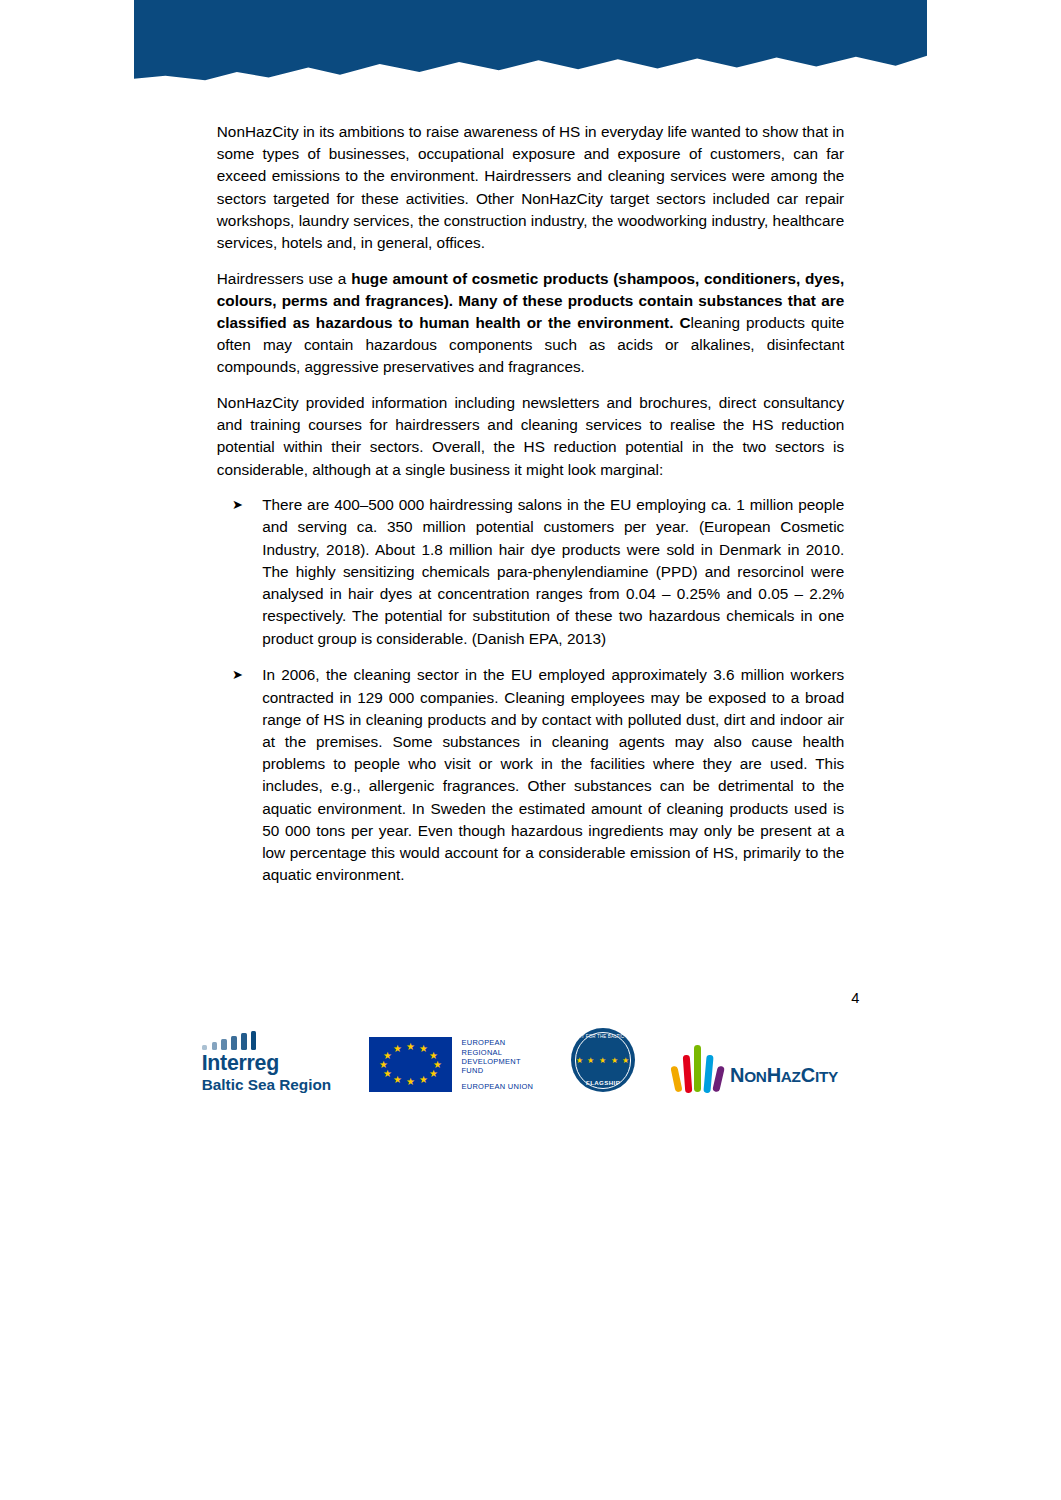NonHazCity in its ambitions to raise awareness of HS in everyday life wanted to show that in some types of businesses, occupational exposure and exposure of customers, can far exceed emissions to the environment. Hairdressers and cleaning services were among the sectors targeted for these activities. Other NonHazCity target sectors included car repair workshops, laundry services, the construction industry, the woodworking industry, healthcare services, hotels and, in general, offices.
Hairdressers use a huge amount of cosmetic products (shampoos, conditioners, dyes, colours, perms and fragrances). Many of these products contain substances that are classified as hazardous to human health or the environment. Cleaning products quite often may contain hazardous components such as acids or alkalines, disinfectant compounds, aggressive preservatives and fragrances.
NonHazCity provided information including newsletters and brochures, direct consultancy and training courses for hairdressers and cleaning services to realise the HS reduction potential within their sectors. Overall, the HS reduction potential in the two sectors is considerable, although at a single business it might look marginal:
There are 400–500 000 hairdressing salons in the EU employing ca. 1 million people and serving ca. 350 million potential customers per year. (European Cosmetic Industry, 2018). About 1.8 million hair dye products were sold in Denmark in 2010. The highly sensitizing chemicals para-phenylendiamine (PPD) and resorcinol were analysed in hair dyes at concentration ranges from 0.04 – 0.25% and 0.05 – 2.2% respectively. The potential for substitution of these two hazardous chemicals in one product group is considerable. (Danish EPA, 2013)
In 2006, the cleaning sector in the EU employed approximately 3.6 million workers contracted in 129 000 companies. Cleaning employees may be exposed to a broad range of HS in cleaning products and by contact with polluted dust, dirt and indoor air at the premises. Some substances in cleaning agents may also cause health problems to people who visit or work in the facilities where they are used. This includes, e.g., allergenic fragrances. Other substances can be detrimental to the aquatic environment. In Sweden the estimated amount of cleaning products used is 50 000 tons per year. Even though hazardous ingredients may only be present at a low percentage this would account for a considerable emission of HS, primarily to the aquatic environment.
4
Interreg
Baltic Sea Region
★ ★ ★ ★ ★ ★ ★ ★ ★ ★ ★ ★
European
Regional
Development
Fund
European Union
EU Strategy for the Baltic Sea Region
★ ★ ★ ★ ★
Flagship
NONHAZCITY